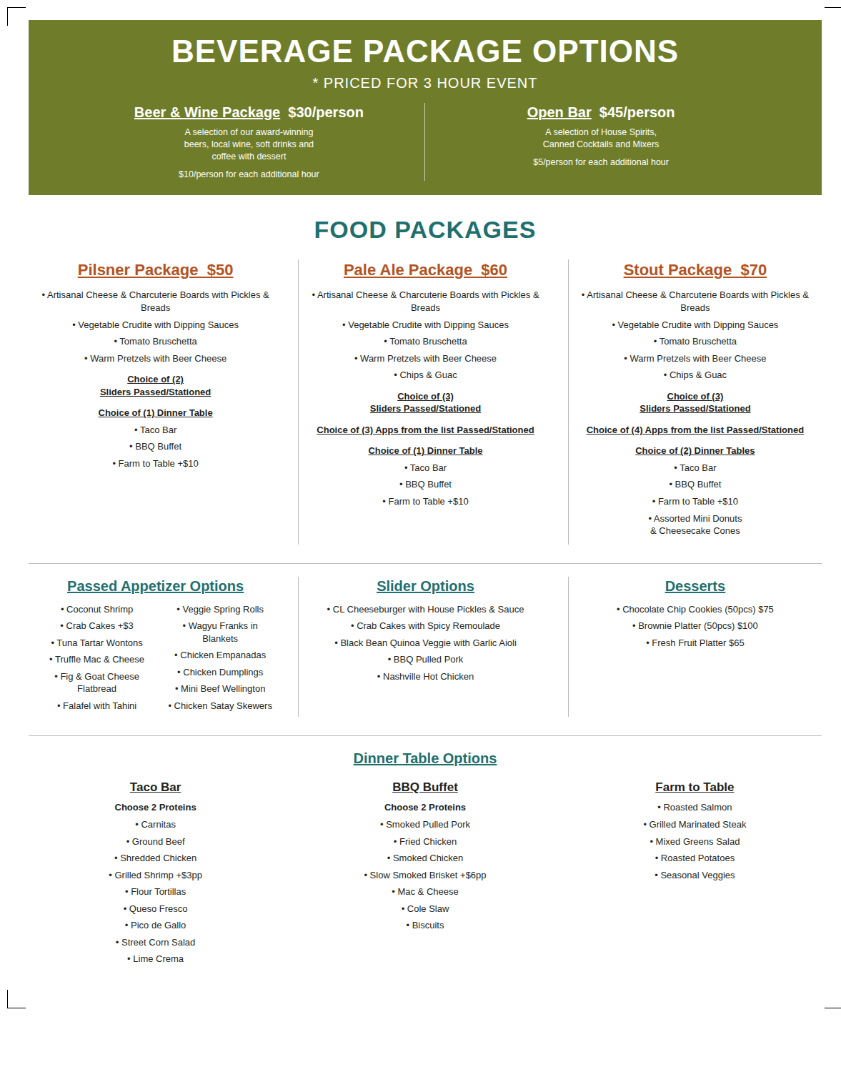Beverage Package Options
* Priced for 3 Hour Event
Beer & Wine Package $30/person
A selection of our award-winning
beers, local wine, soft drinks and
coffee with dessert
$10/person for each additional hour
Open Bar $45/person
A selection of House Spirits,
Canned Cocktails and Mixers
$5/person for each additional hour
Food Packages
Pilsner Package $50
Artisanal Cheese & Charcuterie Boards with Pickles & Breads
Vegetable Crudite with Dipping Sauces
Tomato Bruschetta
Warm Pretzels with Beer Cheese
Choice of (2)
Sliders Passed/Stationed
Choice of (1) Dinner Table
Taco Bar
BBQ Buffet
Farm to Table +$10
Pale Ale Package $60
Artisanal Cheese & Charcuterie Boards with Pickles & Breads
Vegetable Crudite with Dipping Sauces
Tomato Bruschetta
Warm Pretzels with Beer Cheese
Chips & Guac
Choice of (3)
Sliders Passed/Stationed
Choice of (3) Apps from the list Passed/Stationed
Choice of (1) Dinner Table
Taco Bar
BBQ Buffet
Farm to Table +$10
Stout Package $70
Artisanal Cheese & Charcuterie Boards with Pickles & Breads
Vegetable Crudite with Dipping Sauces
Tomato Bruschetta
Warm Pretzels with Beer Cheese
Chips & Guac
Choice of (3)
Sliders Passed/Stationed
Choice of (4) Apps from the list Passed/Stationed
Choice of (2) Dinner Tables
Taco Bar
BBQ Buffet
Farm to Table +$10
Assorted Mini Donuts
& Cheesecake Cones
Passed Appetizer Options
Coconut Shrimp
Crab Cakes +$3
Tuna Tartar Wontons
Truffle Mac & Cheese
Fig & Goat Cheese Flatbread
Falafel with Tahini
Veggie Spring Rolls
Wagyu Franks in Blankets
Chicken Empanadas
Chicken Dumplings
Mini Beef Wellington
Chicken Satay Skewers
Slider Options
CL Cheeseburger with House Pickles & Sauce
Crab Cakes with Spicy Remoulade
Black Bean Quinoa Veggie with Garlic Aioli
BBQ Pulled Pork
Nashville Hot Chicken
Desserts
Chocolate Chip Cookies (50pcs) $75
Brownie Platter (50pcs) $100
Fresh Fruit Platter $65
Dinner Table Options
Taco Bar
Choose 2 Proteins
Carnitas
Ground Beef
Shredded Chicken
Grilled Shrimp +$3pp
Flour Tortillas
Queso Fresco
Pico de Gallo
Street Corn Salad
Lime Crema
BBQ Buffet
Choose 2 Proteins
Smoked Pulled Pork
Fried Chicken
Smoked Chicken
Slow Smoked Brisket +$6pp
Mac & Cheese
Cole Slaw
Biscuits
Farm to Table
Roasted Salmon
Grilled Marinated Steak
Mixed Greens Salad
Roasted Potatoes
Seasonal Veggies